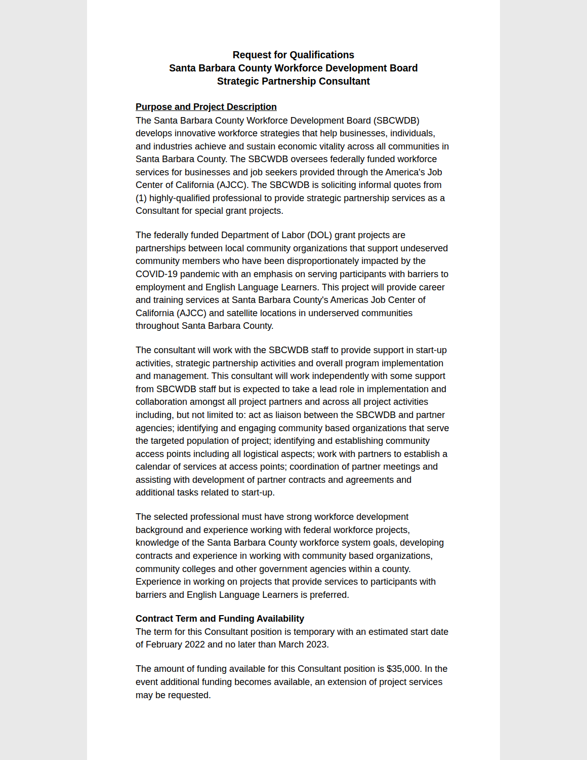Request for Qualifications
Santa Barbara County Workforce Development Board
Strategic Partnership Consultant
Purpose and Project Description
The Santa Barbara County Workforce Development Board (SBCWDB) develops innovative workforce strategies that help businesses, individuals, and industries achieve and sustain economic vitality across all communities in Santa Barbara County. The SBCWDB oversees federally funded workforce services for businesses and job seekers provided through the America's Job Center of California (AJCC). The SBCWDB is soliciting informal quotes from (1) highly-qualified professional to provide strategic partnership services as a Consultant for special grant projects.
The federally funded Department of Labor (DOL) grant projects are partnerships between local community organizations that support undeserved community members who have been disproportionately impacted by the COVID-19 pandemic with an emphasis on serving participants with barriers to employment and English Language Learners. This project will provide career and training services at Santa Barbara County's Americas Job Center of California (AJCC) and satellite locations in underserved communities throughout Santa Barbara County.
The consultant will work with the SBCWDB staff to provide support in start-up activities, strategic partnership activities and overall program implementation and management. This consultant will work independently with some support from SBCWDB staff but is expected to take a lead role in implementation and collaboration amongst all project partners and across all project activities including, but not limited to: act as liaison between the SBCWDB and partner agencies; identifying and engaging community based organizations that serve the targeted population of project; identifying and establishing community access points including all logistical aspects; work with partners to establish a calendar of services at access points; coordination of partner meetings and assisting with development of partner contracts and agreements and additional tasks related to start-up.
The selected professional must have strong workforce development background and experience working with federal workforce projects, knowledge of the Santa Barbara County workforce system goals, developing contracts and experience in working with community based organizations, community colleges and other government agencies within a county. Experience in working on projects that provide services to participants with barriers and English Language Learners is preferred.
Contract Term and Funding Availability
The term for this Consultant position is temporary with an estimated start date of February 2022 and no later than March 2023.
The amount of funding available for this Consultant position is $35,000. In the event additional funding becomes available, an extension of project services may be requested.